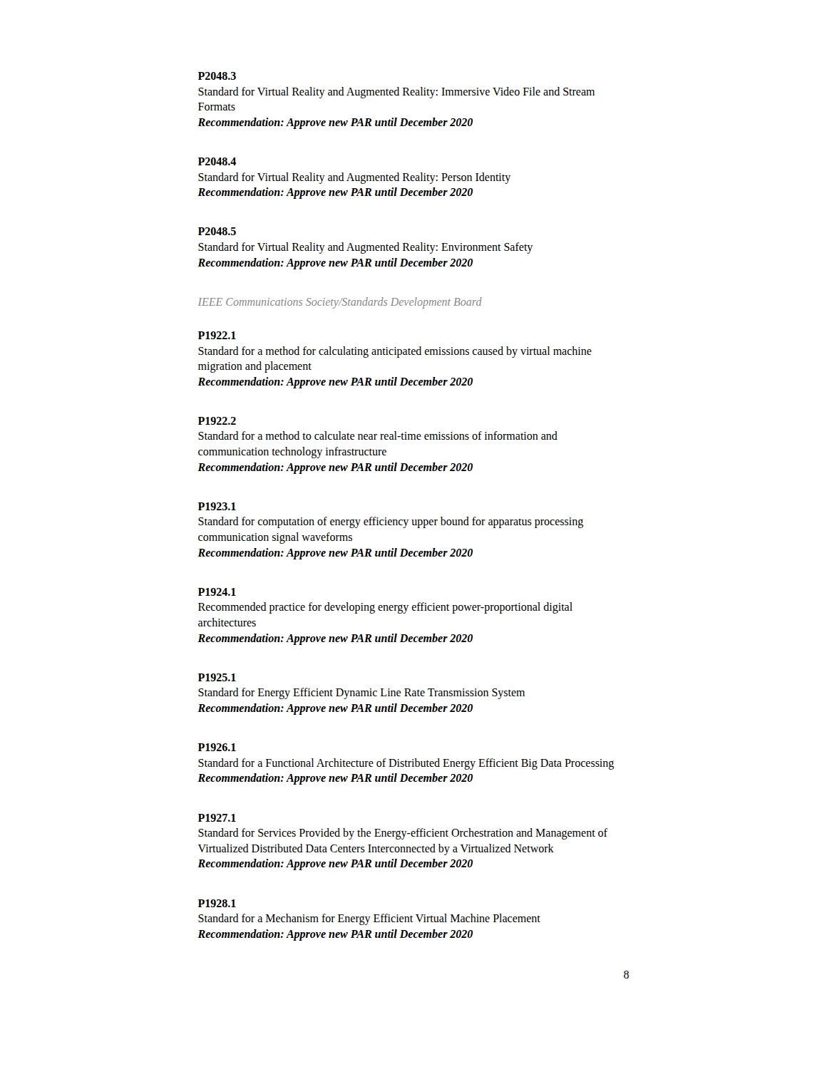P2048.3
Standard for Virtual Reality and Augmented Reality: Immersive Video File and Stream Formats
Recommendation: Approve new PAR until December 2020
P2048.4
Standard for Virtual Reality and Augmented Reality: Person Identity
Recommendation: Approve new PAR until December 2020
P2048.5
Standard for Virtual Reality and Augmented Reality: Environment Safety
Recommendation: Approve new PAR until December 2020
IEEE Communications Society/Standards Development Board
P1922.1
Standard for a method for calculating anticipated emissions caused by virtual machine migration and placement
Recommendation: Approve new PAR until December 2020
P1922.2
Standard for a method to calculate near real-time emissions of information and communication technology infrastructure
Recommendation: Approve new PAR until December 2020
P1923.1
Standard for computation of energy efficiency upper bound for apparatus processing communication signal waveforms
Recommendation: Approve new PAR until December 2020
P1924.1
Recommended practice for developing energy efficient power-proportional digital architectures
Recommendation: Approve new PAR until December 2020
P1925.1
Standard for Energy Efficient Dynamic Line Rate Transmission System
Recommendation: Approve new PAR until December 2020
P1926.1
Standard for a Functional Architecture of Distributed Energy Efficient Big Data Processing
Recommendation: Approve new PAR until December 2020
P1927.1
Standard for Services Provided by the Energy-efficient Orchestration and Management of Virtualized Distributed Data Centers Interconnected by a Virtualized Network
Recommendation: Approve new PAR until December 2020
P1928.1
Standard for a Mechanism for Energy Efficient Virtual Machine Placement
Recommendation: Approve new PAR until December 2020
8